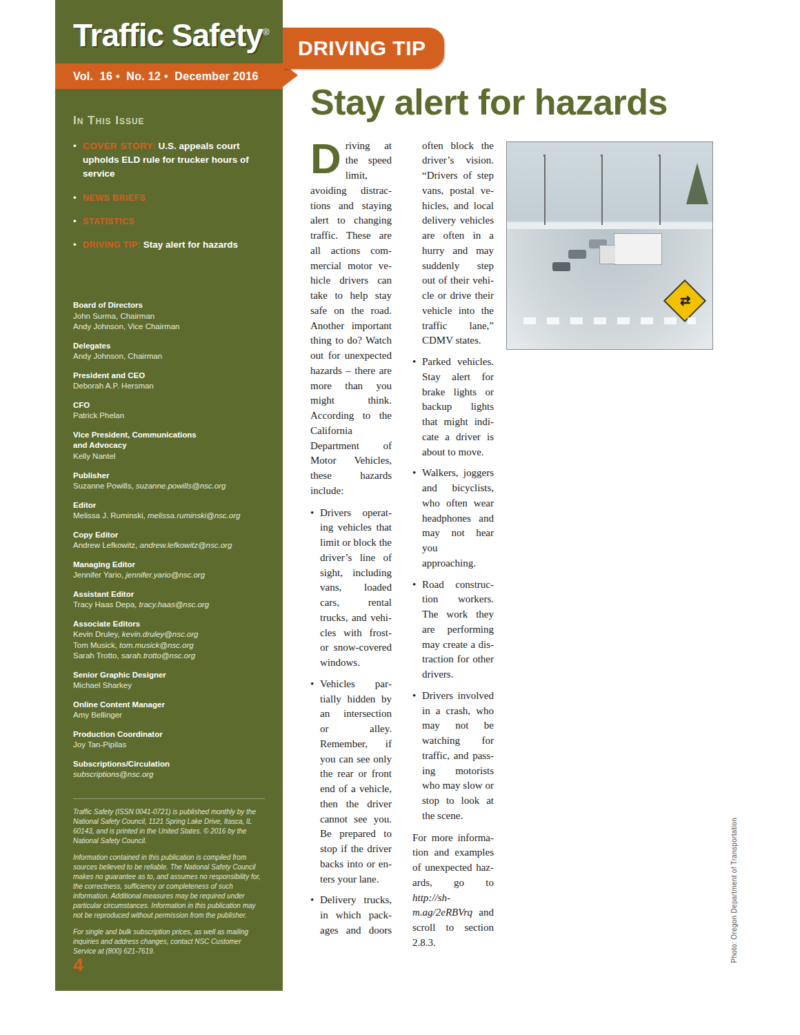Traffic Safety®
Vol. 16 • No. 12 • December 2016
In This Issue
COVER STORY: U.S. appeals court upholds ELD rule for trucker hours of service
NEWS BRIEFS
STATISTICS
DRIVING TIP: Stay alert for hazards
Board of Directors
John Surma, Chairman
Andy Johnson, Vice Chairman
Delegates
Andy Johnson, Chairman
President and CEO
Deborah A.P. Hersman
CFO
Patrick Phelan
Vice President, Communications
and Advocacy
Kelly Nantel
Publisher
Suzanne Powills, suzanne.powills@nsc.org
Editor
Melissa J. Ruminski, melissa.ruminski@nsc.org
Copy Editor
Andrew Lefkowitz, andrew.lefkowitz@nsc.org
Managing Editor
Jennifer Yario, jennifer.yario@nsc.org
Assistant Editor
Tracy Haas Depa, tracy.haas@nsc.org
Associate Editors
Kevin Druley, kevin.druley@nsc.org
Tom Musick, tom.musick@nsc.org
Sarah Trotto, sarah.trotto@nsc.org
Senior Graphic Designer
Michael Sharkey
Online Content Manager
Amy Bellinger
Production Coordinator
Joy Tan-Pipilas
Subscriptions/Circulation
subscriptions@nsc.org
Traffic Safety (ISSN 0041-0721) is published monthly by the National Safety Council, 1121 Spring Lake Drive, Itasca, IL 60143, and is printed in the United States. © 2016 by the National Safety Council.
Information contained in this publication is compiled from sources believed to be reliable. The National Safety Council makes no guarantee as to, and assumes no responsibility for, the correctness, sufficiency or completeness of such information. Additional measures may be required under particular circumstances. Information in this publication may not be reproduced without permission from the publisher.
For single and bulk subscription prices, as well as mailing inquiries and address changes, contact NSC Customer Service at (800) 621-7619.
4
DRIVING TIP
Stay alert for hazards
⇄
Driving at the speed limit, avoiding distractions and staying alert to changing traffic. These are all actions commercial motor vehicle drivers can take to help stay safe on the road. Another important thing to do? Watch out for unexpected hazards – there are more than you might think. According to the California Department of Motor Vehicles, these hazards include:
Drivers operating vehicles that limit or block the driver’s line of sight, including vans, loaded cars, rental trucks, and vehicles with frost- or snow-covered windows.
Vehicles partially hidden by an intersection or alley. Remember, if you can see only the rear or front end of a vehicle, then the driver cannot see you. Be prepared to stop if the driver backs into or enters your lane.
Delivery trucks, in which packages and doors often block the driver’s vision. “Drivers of step vans, postal vehicles, and local delivery vehicles are often in a hurry and may suddenly step out of their vehicle or drive their vehicle into the traffic lane,” CDMV states.
Parked vehicles. Stay alert for brake lights or backup lights that might indicate a driver is about to move.
Walkers, joggers and bicyclists, who often wear headphones and may not hear you approaching.
Road construction workers. The work they are performing may create a distraction for other drivers.
Drivers involved in a crash, who may not be watching for traffic, and passing motorists who may slow or stop to look at the scene.
For more information and examples of unexpected hazards, go to http://sh-m.ag/2eRBVrq and scroll to section 2.8.3.
Photo: Oregon Department of Transportation